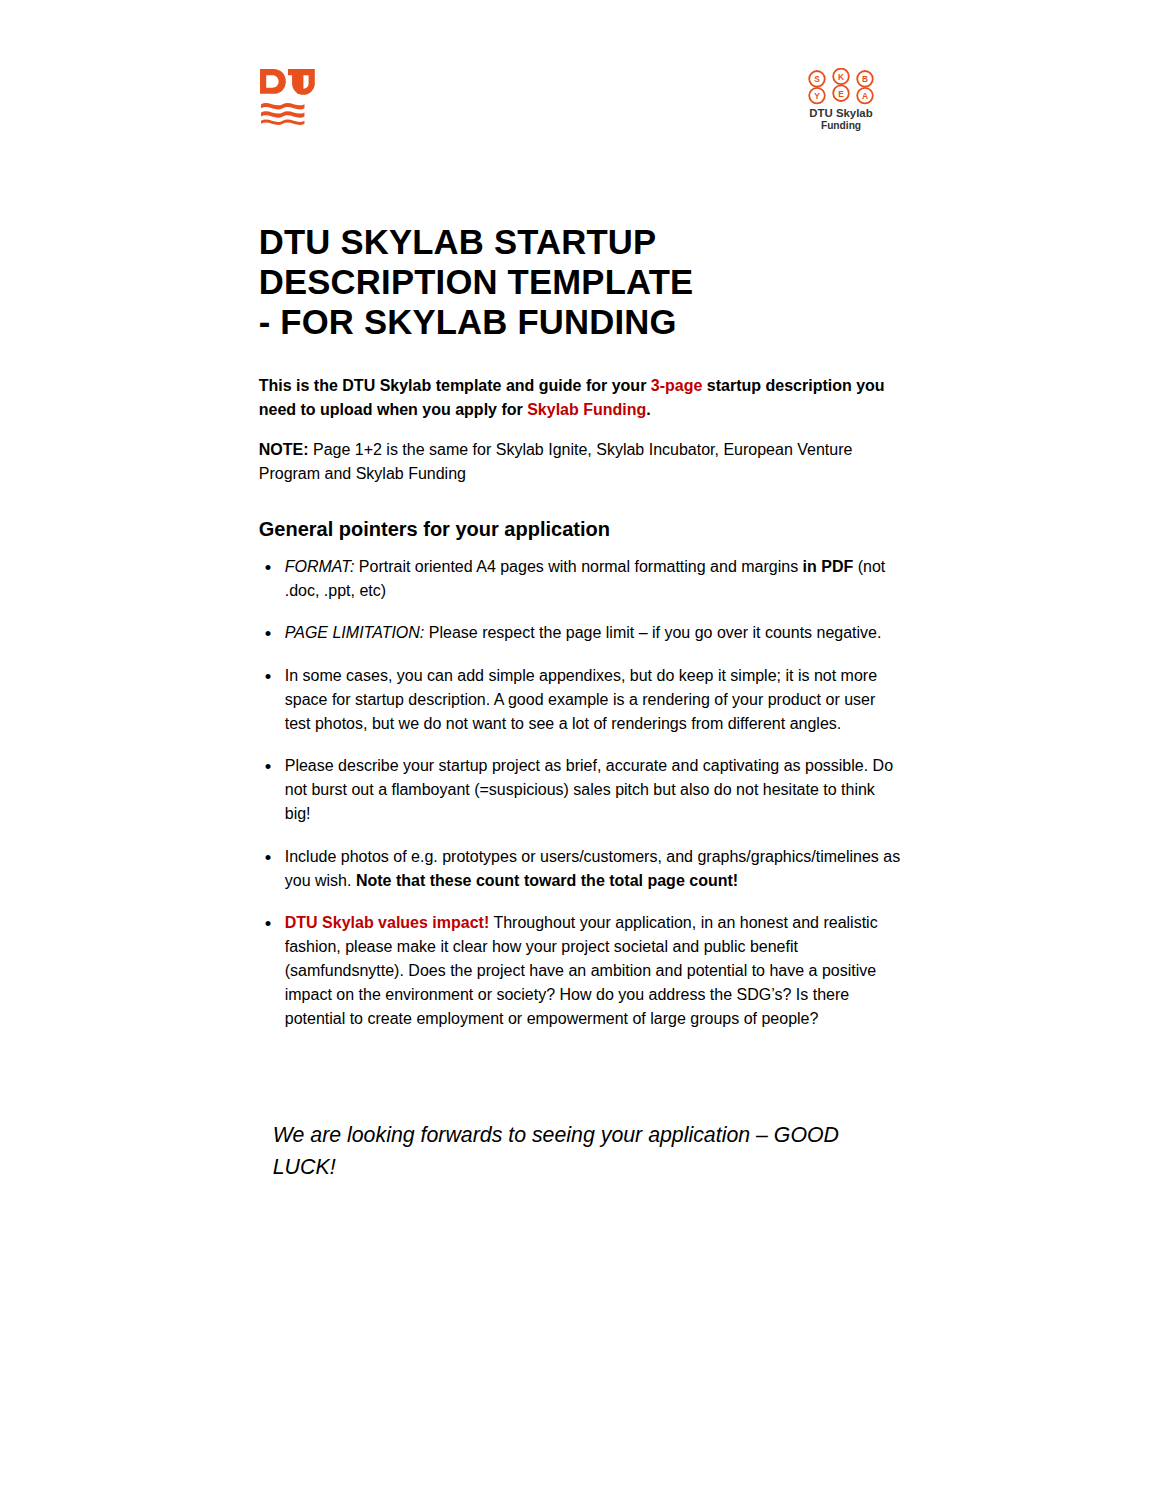S K B Y E A DTU Skylab Funding
DTU SKYLAB STARTUP DESCRIPTION TEMPLATE- FOR SKYLAB FUNDING
This is the DTU Skylab template and guide for your 3-page startup description you need to upload when you apply for Skylab Funding.
NOTE: Page 1+2 is the same for Skylab Ignite, Skylab Incubator, European Venture Program and Skylab Funding
General pointers for your application
FORMAT: Portrait oriented A4 pages with normal formatting and margins in PDF (not .doc, .ppt, etc)
PAGE LIMITATION: Please respect the page limit – if you go over it counts negative.
In some cases, you can add simple appendixes, but do keep it simple; it is not more space for startup description. A good example is a rendering of your product or user test photos, but we do not want to see a lot of renderings from different angles.
Please describe your startup project as brief, accurate and captivating as possible. Do not burst out a flamboyant (=suspicious) sales pitch but also do not hesitate to think big!
Include photos of e.g. prototypes or users/customers, and graphs/graphics/timelines as you wish. Note that these count toward the total page count!
DTU Skylab values impact! Throughout your application, in an honest and realistic fashion, please make it clear how your project societal and public benefit (samfundsnytte). Does the project have an ambition and potential to have a positive impact on the environment or society? How do you address the SDG’s? Is there potential to create employment or empowerment of large groups of people?
We are looking forwards to seeing your application – GOOD LUCK!